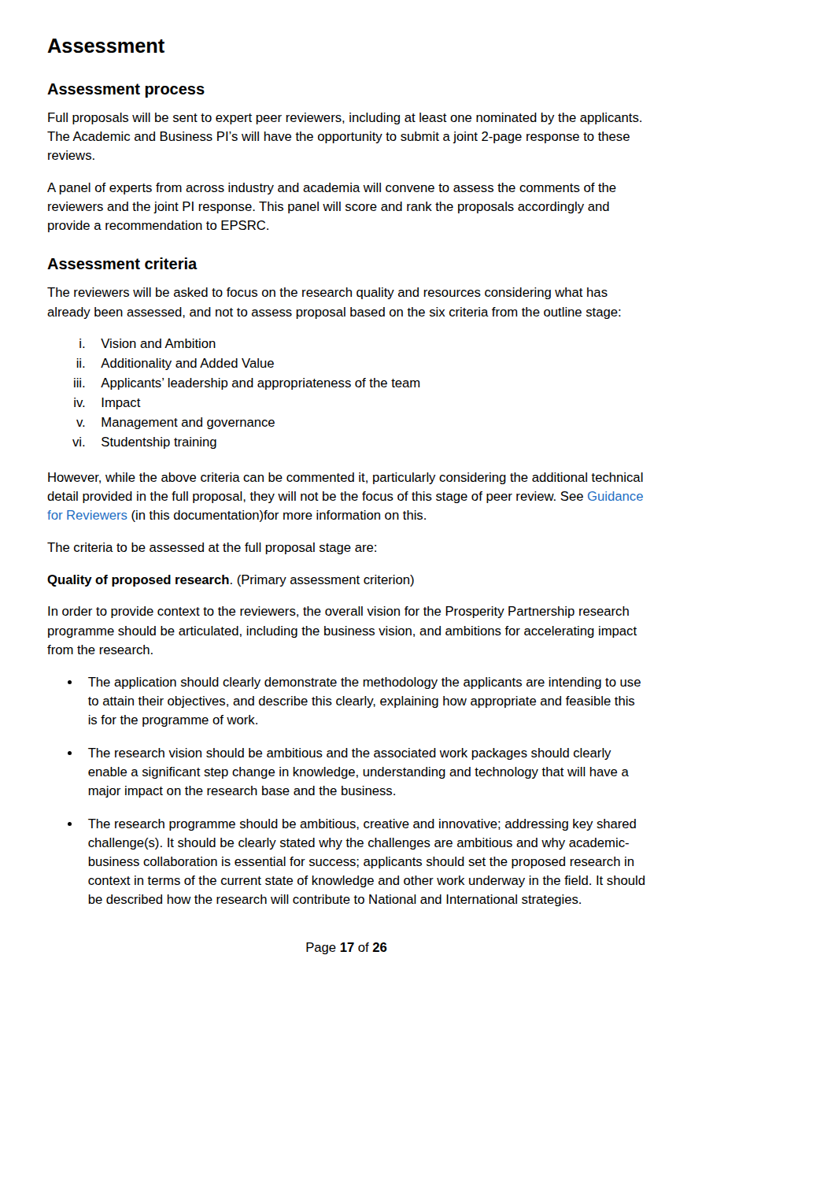Assessment
Assessment process
Full proposals will be sent to expert peer reviewers, including at least one nominated by the applicants. The Academic and Business PI’s will have the opportunity to submit a joint 2-page response to these reviews.
A panel of experts from across industry and academia will convene to assess the comments of the reviewers and the joint PI response. This panel will score and rank the proposals accordingly and provide a recommendation to EPSRC.
Assessment criteria
The reviewers will be asked to focus on the research quality and resources considering what has already been assessed, and not to assess proposal based on the six criteria from the outline stage:
Vision and Ambition
Additionality and Added Value
Applicants’ leadership and appropriateness of the team
Impact
Management and governance
Studentship training
However, while the above criteria can be commented it, particularly considering the additional technical detail provided in the full proposal, they will not be the focus of this stage of peer review. See Guidance for Reviewers (in this documentation)for more information on this.
The criteria to be assessed at the full proposal stage are:
Quality of proposed research. (Primary assessment criterion)
In order to provide context to the reviewers, the overall vision for the Prosperity Partnership research programme should be articulated, including the business vision, and ambitions for accelerating impact from the research.
The application should clearly demonstrate the methodology the applicants are intending to use to attain their objectives, and describe this clearly, explaining how appropriate and feasible this is for the programme of work.
The research vision should be ambitious and the associated work packages should clearly enable a significant step change in knowledge, understanding and technology that will have a major impact on the research base and the business.
The research programme should be ambitious, creative and innovative; addressing key shared challenge(s). It should be clearly stated why the challenges are ambitious and why academic-business collaboration is essential for success; applicants should set the proposed research in context in terms of the current state of knowledge and other work underway in the field. It should be described how the research will contribute to National and International strategies.
Page 17 of 26